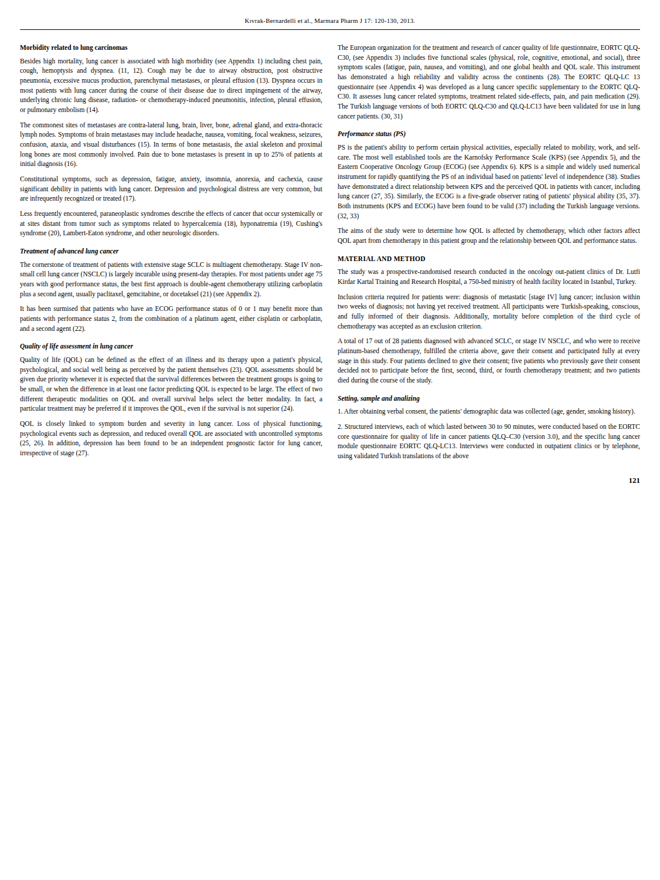Kıvrak-Bernardelli et al., Marmara Pharm J 17: 120-130, 2013.
Morbidity related to lung carcinomas
Besides high mortality, lung cancer is associated with high morbidity (see Appendix 1) including chest pain, cough, hemoptysis and dyspnea. (11, 12). Cough may be due to airway obstruction, post obstructive pneumonia, excessive mucus production, parenchymal metastases, or pleural effusion (13). Dyspnea occurs in most patients with lung cancer during the course of their disease due to direct impingement of the airway, underlying chronic lung disease, radiation- or chemotherapy-induced pneumonitis, infection, pleural effusion, or pulmonary embolism (14).
The commonest sites of metastases are contra-lateral lung, brain, liver, bone, adrenal gland, and extra-thoracic lymph nodes. Symptoms of brain metastases may include headache, nausea, vomiting, focal weakness, seizures, confusion, ataxia, and visual disturbances (15). In terms of bone metastasis, the axial skeleton and proximal long bones are most commonly involved. Pain due to bone metastases is present in up to 25% of patients at initial diagnosis (16).
Constitutional symptoms, such as depression, fatigue, anxiety, insomnia, anorexia, and cachexia, cause significant debility in patients with lung cancer. Depression and psychological distress are very common, but are infrequently recognized or treated (17).
Less frequently encountered, paraneoplastic syndromes describe the effects of cancer that occur systemically or at sites distant from tumor such as symptoms related to hypercalcemia (18), hyponatremia (19), Cushing's syndrome (20), Lambert-Eaton syndrome, and other neurologic disorders.
Treatment of advanced lung cancer
The cornerstone of treatment of patients with extensive stage SCLC is multiagent chemotherapy. Stage IV non-small cell lung cancer (NSCLC) is largely incurable using present-day therapies. For most patients under age 75 years with good performance status, the best first approach is double-agent chemotherapy utilizing carboplatin plus a second agent, usually paclitaxel, gemcitabine, or docetaksel (21) (see Appendix 2).
It has been surmised that patients who have an ECOG performance status of 0 or 1 may benefit more than patients with performance status 2, from the combination of a platinum agent, either cisplatin or carboplatin, and a second agent (22).
Quality of life assessment in lung cancer
Quality of life (QOL) can be defined as the effect of an illness and its therapy upon a patient's physical, psychological, and social well being as perceived by the patient themselves (23). QOL assessments should be given due priority whenever it is expected that the survival differences between the treatment groups is going to be small, or when the difference in at least one factor predicting QOL is expected to be large. The effect of two different therapeutic modalities on QOL and overall survival helps select the better modality. In fact, a particular treatment may be preferred if it improves the QOL, even if the survival is not superior (24).
QOL is closely linked to symptom burden and severity in lung cancer. Loss of physical functioning, psychological events such as depression, and reduced overall QOL are associated with uncontrolled symptoms (25, 26). In addition, depression has been found to be an independent prognostic factor for lung cancer, irrespective of stage (27).
The European organization for the treatment and research of cancer quality of life questionnaire, EORTC QLQ-C30, (see Appendix 3) includes five functional scales (physical, role, cognitive, emotional, and social), three symptom scales (fatigue, pain, nausea, and vomiting), and one global health and QOL scale. This instrument has demonstrated a high reliability and validity across the continents (28). The EORTC QLQ-LC 13 questionnaire (see Appendix 4) was developed as a lung cancer specific supplementary to the EORTC QLQ-C30. It assesses lung cancer related symptoms, treatment related side-effects, pain, and pain medication (29). The Turkish language versions of both EORTC QLQ-C30 and QLQ-LC13 have been validated for use in lung cancer patients. (30, 31)
Performance status (PS)
PS is the patient's ability to perform certain physical activities, especially related to mobility, work, and self-care. The most well established tools are the Karnofsky Performance Scale (KPS) (see Appendix 5), and the Eastern Cooperative Oncology Group (ECOG) (see Appendix 6). KPS is a simple and widely used numerical instrument for rapidly quantifying the PS of an individual based on patients' level of independence (38). Studies have demonstrated a direct relationship between KPS and the perceived QOL in patients with cancer, including lung cancer (27, 35). Similarly, the ECOG is a five-grade observer rating of patients' physical ability (35, 37). Both instruments (KPS and ECOG) have been found to be valid (37) including the Turkish language versions. (32, 33)
The aims of the study were to determine how QOL is affected by chemotherapy, which other factors affect QOL apart from chemotherapy in this patient group and the relationship between QOL and performance status.
Material and Method
The study was a prospective-randomised research conducted in the oncology out-patient clinics of Dr. Lutfi Kirdar Kartal Training and Research Hospital, a 750-bed ministry of health facility located in Istanbul, Turkey.
Inclusion criteria required for patients were: diagnosis of metastatic [stage IV] lung cancer; inclusion within two weeks of diagnosis; not having yet received treatment. All participants were Turkish-speaking, conscious, and fully informed of their diagnosis. Additionally, mortality before completion of the third cycle of chemotherapy was accepted as an exclusion criterion.
A total of 17 out of 28 patients diagnosed with advanced SCLC, or stage IV NSCLC, and who were to receive platinum-based chemotherapy, fulfilled the criteria above, gave their consent and participated fully at every stage in this study. Four patients declined to give their consent; five patients who previously gave their consent decided not to participate before the first, second, third, or fourth chemotherapy treatment; and two patients died during the course of the study.
Setting, sample and analizing
1. After obtaining verbal consent, the patients' demographic data was collected (age, gender, smoking history).
2. Structured interviews, each of which lasted between 30 to 90 minutes, were conducted based on the EORTC core questionnaire for quality of life in cancer patients QLQ–C30 (version 3.0), and the specific lung cancer module questionnaire EORTC QLQ-LC13. Interviews were conducted in outpatient clinics or by telephone, using validated Turkish translations of the above
121